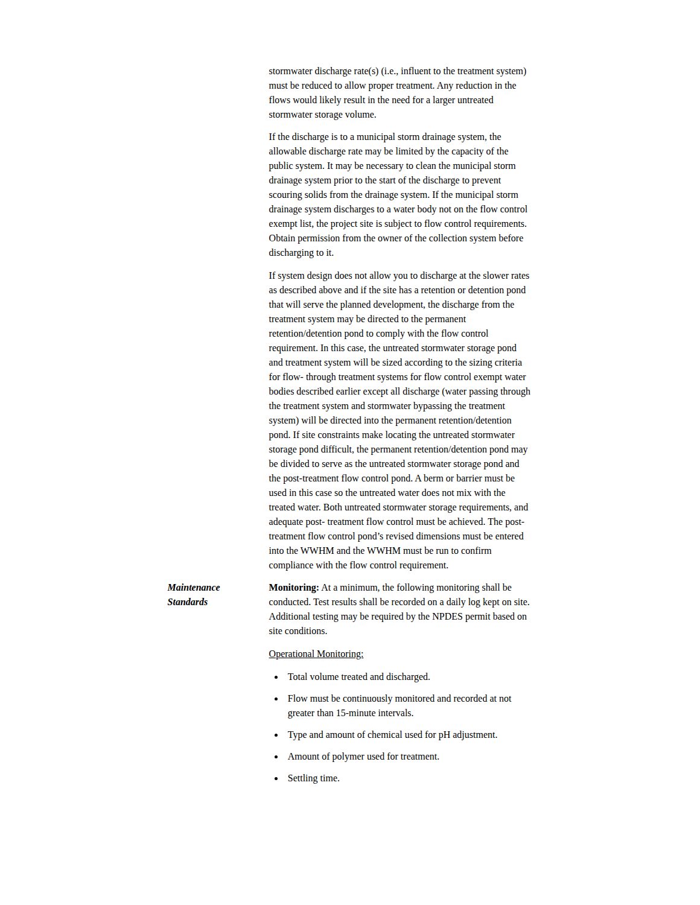stormwater discharge rate(s) (i.e., influent to the treatment system) must be reduced to allow proper treatment. Any reduction in the flows would likely result in the need for a larger untreated stormwater storage volume.
If the discharge is to a municipal storm drainage system, the allowable discharge rate may be limited by the capacity of the public system. It may be necessary to clean the municipal storm drainage system prior to the start of the discharge to prevent scouring solids from the drainage system. If the municipal storm drainage system discharges to a water body not on the flow control exempt list, the project site is subject to flow control requirements. Obtain permission from the owner of the collection system before discharging to it.
If system design does not allow you to discharge at the slower rates as described above and if the site has a retention or detention pond that will serve the planned development, the discharge from the treatment system may be directed to the permanent retention/detention pond to comply with the flow control requirement. In this case, the untreated stormwater storage pond and treatment system will be sized according to the sizing criteria for flow- through treatment systems for flow control exempt water bodies described earlier except all discharge (water passing through the treatment system and stormwater bypassing the treatment system) will be directed into the permanent retention/detention pond. If site constraints make locating the untreated stormwater storage pond difficult, the permanent retention/detention pond may be divided to serve as the untreated stormwater storage pond and the post-treatment flow control pond. A berm or barrier must be used in this case so the untreated water does not mix with the treated water. Both untreated stormwater storage requirements, and adequate post- treatment flow control must be achieved. The post-treatment flow control pond’s revised dimensions must be entered into the WWHM and the WWHM must be run to confirm compliance with the flow control requirement.
Maintenance Standards
Monitoring: At a minimum, the following monitoring shall be conducted. Test results shall be recorded on a daily log kept on site. Additional testing may be required by the NPDES permit based on site conditions.
Operational Monitoring:
Total volume treated and discharged.
Flow must be continuously monitored and recorded at not greater than 15-minute intervals.
Type and amount of chemical used for pH adjustment.
Amount of polymer used for treatment.
Settling time.